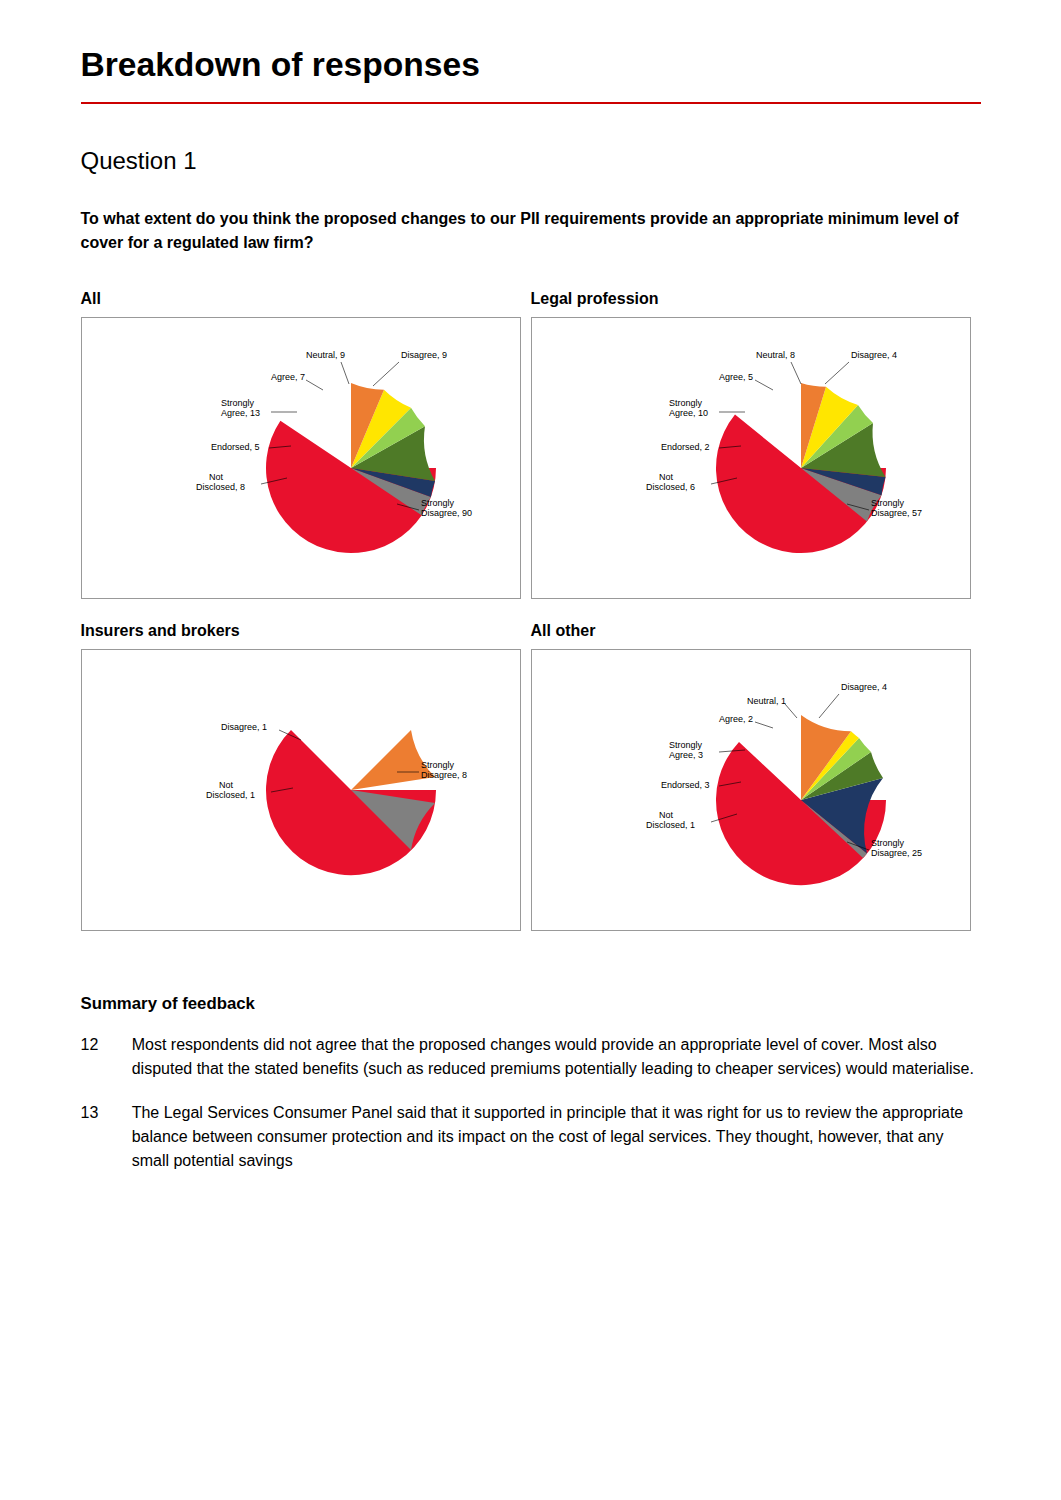Breakdown of responses
Question 1
To what extent do you think the proposed changes to our PII requirements provide an appropriate minimum level of cover for a regulated law firm?
| All Disagree, 9 Neutral, 9 Agree, 7 Strongly Agree, 13 Endorsed, 5 Not Disclosed, 8 Strongly Disagree, 90 | Legal profession Disagree, 4 Neutral, 8 Agree, 5 Strongly Agree, 10 Endorsed, 2 Not Disclosed, 6 Strongly Disagree, 57 |
| Insurers and brokers Disagree, 1 Not Disclosed, 1 Strongly Disagree, 8 | All other Disagree, 4 Neutral, 1 Agree, 2 Strongly Agree, 3 Endorsed, 3 Not Disclosed, 1 Strongly Disagree, 25 |
Summary of feedback
12 Most respondents did not agree that the proposed changes would provide an appropriate level of cover. Most also disputed that the stated benefits (such as reduced premiums potentially leading to cheaper services) would materialise.
13 The Legal Services Consumer Panel said that it supported in principle that it was right for us to review the appropriate balance between consumer protection and its impact on the cost of legal services. They thought, however, that any small potential savings